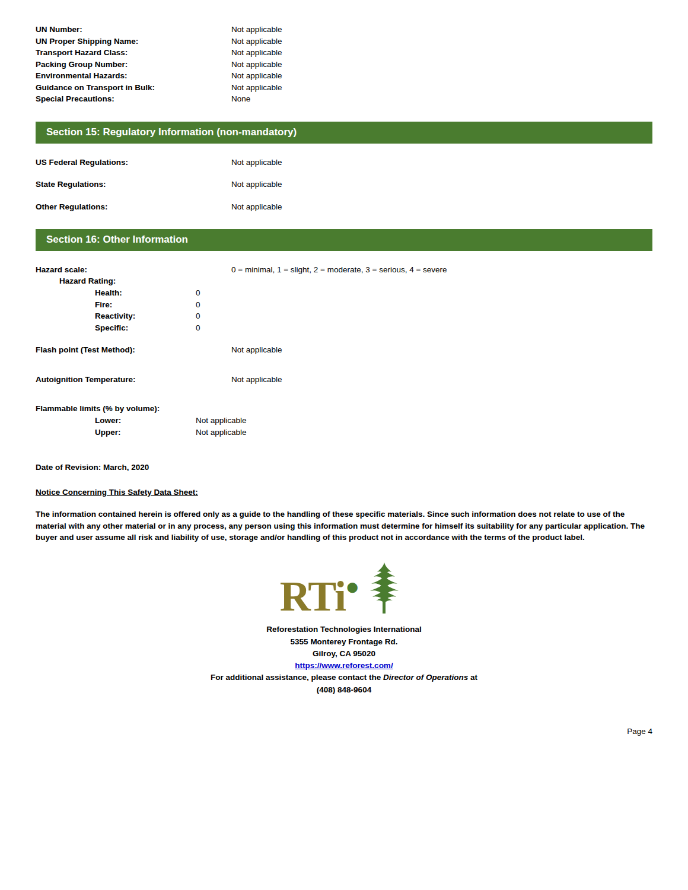UN Number: Not applicable
UN Proper Shipping Name: Not applicable
Transport Hazard Class: Not applicable
Packing Group Number: Not applicable
Environmental Hazards: Not applicable
Guidance on Transport in Bulk: Not applicable
Special Precautions: None
Section 15: Regulatory Information (non-mandatory)
US Federal Regulations: Not applicable
State Regulations: Not applicable
Other Regulations: Not applicable
Section 16: Other Information
Hazard scale: 0 = minimal, 1 = slight, 2 = moderate, 3 = serious, 4 = severe
Hazard Rating:
Health: 0
Fire: 0
Reactivity: 0
Specific: 0
Flash point (Test Method): Not applicable
Autoignition Temperature: Not applicable
Flammable limits (% by volume):
Lower: Not applicable
Upper: Not applicable
Date of Revision: March, 2020
Notice Concerning This Safety Data Sheet:
The information contained herein is offered only as a guide to the handling of these specific materials. Since such information does not relate to use of the material with any other material or in any process, any person using this information must determine for himself its suitability for any particular application. The buyer and user assume all risk and liability of use, storage and/or handling of this product not in accordance with the terms of the product label.
RTi●
Reforestation Technologies International
5355 Monterey Frontage Rd.
Gilroy, CA 95020
https://www.reforest.com/
For additional assistance, please contact the Director of Operations at
(408) 848-9604
Page 4